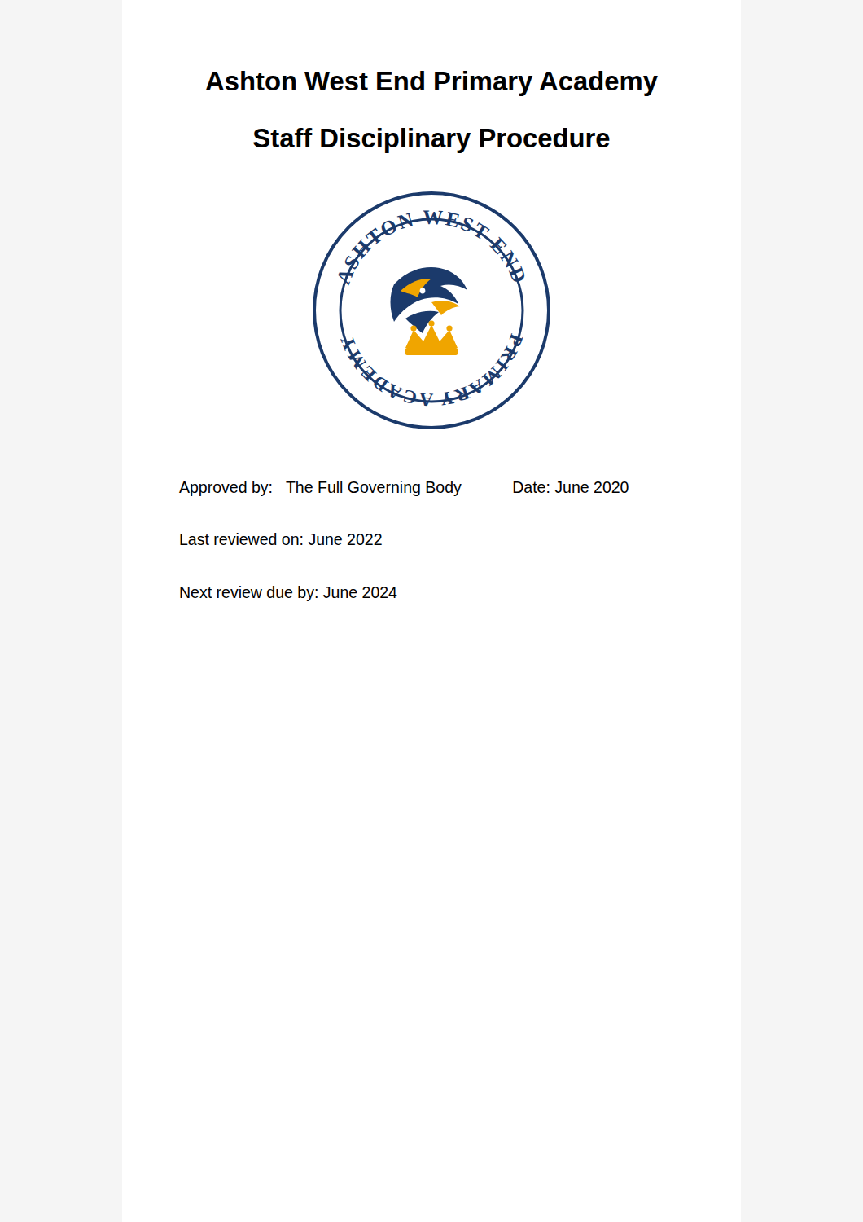Ashton West End Primary Academy
Staff Disciplinary Procedure
Ashton West End Primary Academy crest Circular school badge with the words Ashton West End Primary Academy around a stylised eagle head above a gold crown. ASHTON WEST END PRIMARY ACADEMY
Approved by: The Full Governing Body Date: June 2020
Last reviewed on: June 2022
Next review due by: June 2024